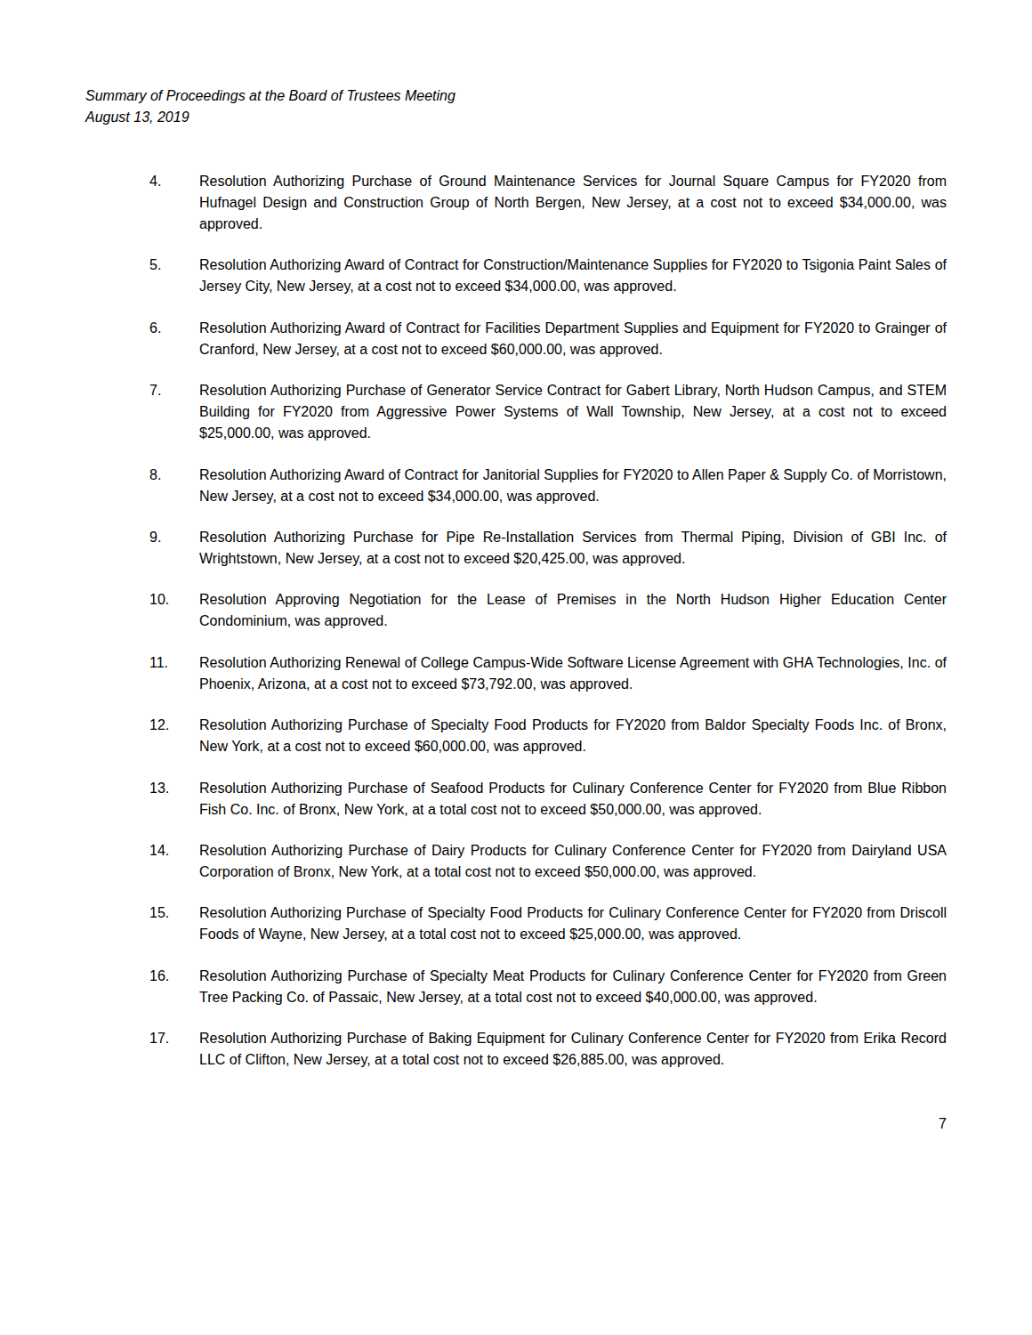Summary of Proceedings at the Board of Trustees Meeting
August 13, 2019
Resolution Authorizing Purchase of Ground Maintenance Services for Journal Square Campus for FY2020 from Hufnagel Design and Construction Group of North Bergen, New Jersey, at a cost not to exceed $34,000.00, was approved.
Resolution Authorizing Award of Contract for Construction/Maintenance Supplies for FY2020 to Tsigonia Paint Sales of Jersey City, New Jersey, at a cost not to exceed $34,000.00, was approved.
Resolution Authorizing Award of Contract for Facilities Department Supplies and Equipment for FY2020 to Grainger of Cranford, New Jersey, at a cost not to exceed $60,000.00, was approved.
Resolution Authorizing Purchase of Generator Service Contract for Gabert Library, North Hudson Campus, and STEM Building for FY2020 from Aggressive Power Systems of Wall Township, New Jersey, at a cost not to exceed $25,000.00, was approved.
Resolution Authorizing Award of Contract for Janitorial Supplies for FY2020 to Allen Paper & Supply Co. of Morristown, New Jersey, at a cost not to exceed $34,000.00, was approved.
Resolution Authorizing Purchase for Pipe Re-Installation Services from Thermal Piping, Division of GBI Inc. of Wrightstown, New Jersey, at a cost not to exceed $20,425.00, was approved.
Resolution Approving Negotiation for the Lease of Premises in the North Hudson Higher Education Center Condominium, was approved.
Resolution Authorizing Renewal of College Campus-Wide Software License Agreement with GHA Technologies, Inc. of Phoenix, Arizona, at a cost not to exceed $73,792.00, was approved.
Resolution Authorizing Purchase of Specialty Food Products for FY2020 from Baldor Specialty Foods Inc. of Bronx, New York, at a cost not to exceed $60,000.00, was approved.
Resolution Authorizing Purchase of Seafood Products for Culinary Conference Center for FY2020 from Blue Ribbon Fish Co. Inc. of Bronx, New York, at a total cost not to exceed $50,000.00, was approved.
Resolution Authorizing Purchase of Dairy Products for Culinary Conference Center for FY2020 from Dairyland USA Corporation of Bronx, New York, at a total cost not to exceed $50,000.00, was approved.
Resolution Authorizing Purchase of Specialty Food Products for Culinary Conference Center for FY2020 from Driscoll Foods of Wayne, New Jersey, at a total cost not to exceed $25,000.00, was approved.
Resolution Authorizing Purchase of Specialty Meat Products for Culinary Conference Center for FY2020 from Green Tree Packing Co. of Passaic, New Jersey, at a total cost not to exceed $40,000.00, was approved.
Resolution Authorizing Purchase of Baking Equipment for Culinary Conference Center for FY2020 from Erika Record LLC of Clifton, New Jersey, at a total cost not to exceed $26,885.00, was approved.
7